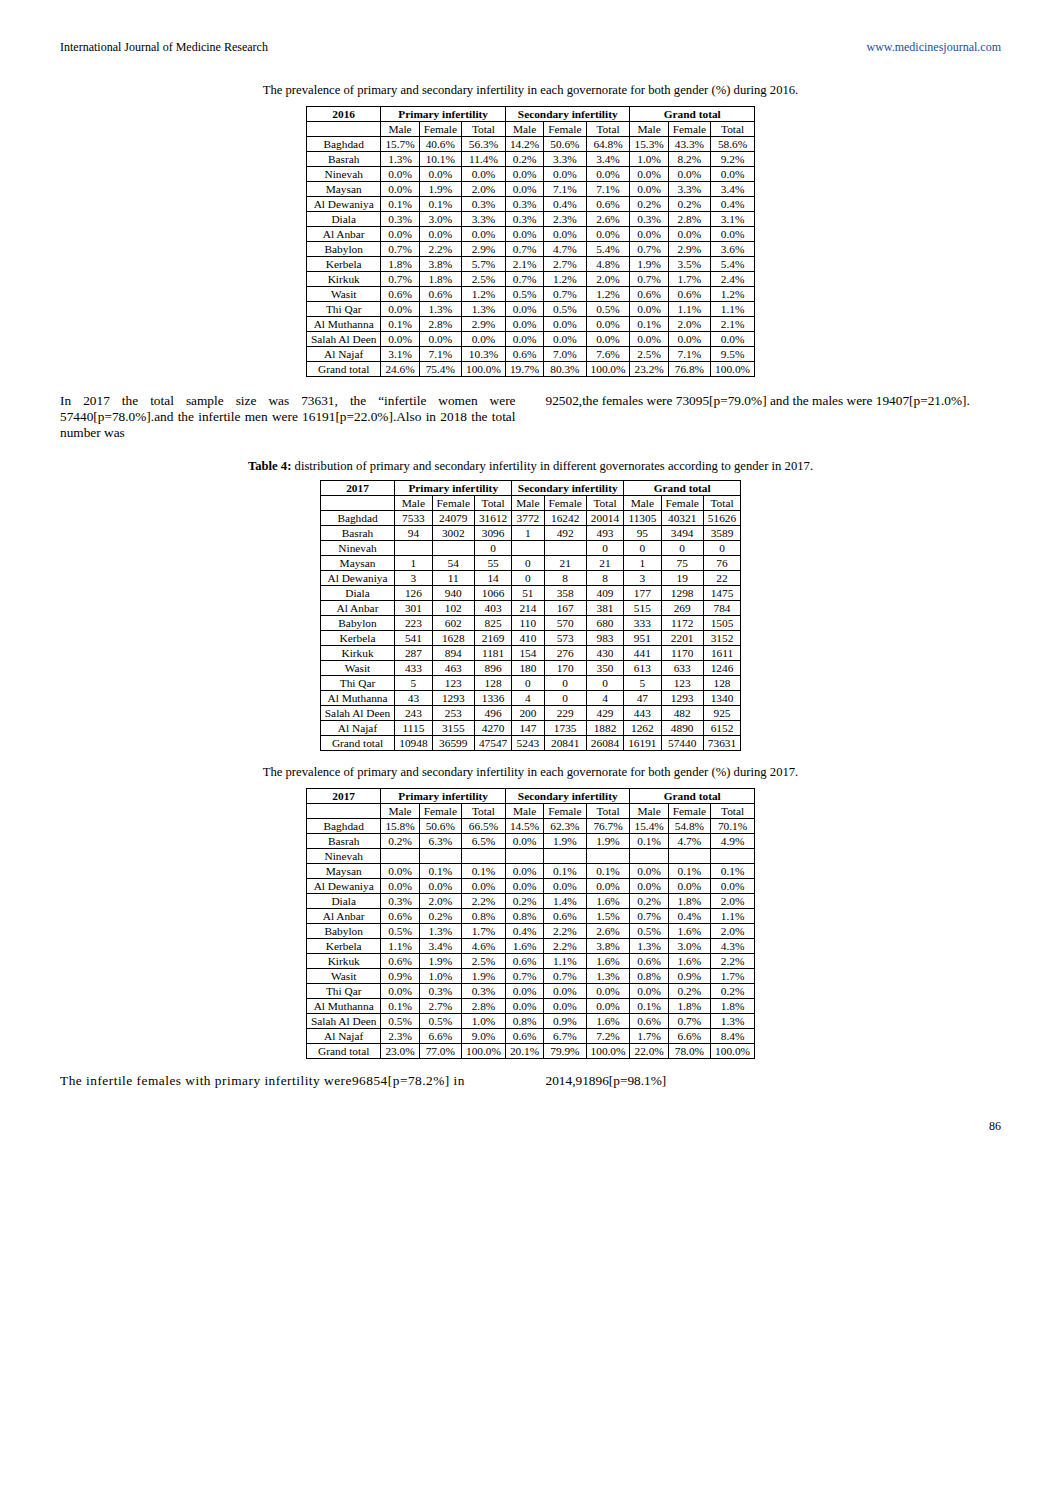International Journal of Medicine Research
www.medicinesjournal.com
The prevalence of primary and secondary infertility in each governorate for both gender (%) during 2016.
| 2016 | Primary infertility | Secondary infertility | Grand total |
| --- | --- | --- | --- |
| | Male | Female | Total | Male | Female | Total | Male | Female | Total |
| Baghdad | 15.7% | 40.6% | 56.3% | 14.2% | 50.6% | 64.8% | 15.3% | 43.3% | 58.6% |
| Basrah | 1.3% | 10.1% | 11.4% | 0.2% | 3.3% | 3.4% | 1.0% | 8.2% | 9.2% |
| Ninevah | 0.0% | 0.0% | 0.0% | 0.0% | 0.0% | 0.0% | 0.0% | 0.0% | 0.0% |
| Maysan | 0.0% | 1.9% | 2.0% | 0.0% | 7.1% | 7.1% | 0.0% | 3.3% | 3.4% |
| Al Dewaniya | 0.1% | 0.1% | 0.3% | 0.3% | 0.4% | 0.6% | 0.2% | 0.2% | 0.4% |
| Diala | 0.3% | 3.0% | 3.3% | 0.3% | 2.3% | 2.6% | 0.3% | 2.8% | 3.1% |
| Al Anbar | 0.0% | 0.0% | 0.0% | 0.0% | 0.0% | 0.0% | 0.0% | 0.0% | 0.0% |
| Babylon | 0.7% | 2.2% | 2.9% | 0.7% | 4.7% | 5.4% | 0.7% | 2.9% | 3.6% |
| Kerbela | 1.8% | 3.8% | 5.7% | 2.1% | 2.7% | 4.8% | 1.9% | 3.5% | 5.4% |
| Kirkuk | 0.7% | 1.8% | 2.5% | 0.7% | 1.2% | 2.0% | 0.7% | 1.7% | 2.4% |
| Wasit | 0.6% | 0.6% | 1.2% | 0.5% | 0.7% | 1.2% | 0.6% | 0.6% | 1.2% |
| Thi Qar | 0.0% | 1.3% | 1.3% | 0.0% | 0.5% | 0.5% | 0.0% | 1.1% | 1.1% |
| Al Muthanna | 0.1% | 2.8% | 2.9% | 0.0% | 0.0% | 0.0% | 0.1% | 2.0% | 2.1% |
| Salah Al Deen | 0.0% | 0.0% | 0.0% | 0.0% | 0.0% | 0.0% | 0.0% | 0.0% | 0.0% |
| Al Najaf | 3.1% | 7.1% | 10.3% | 0.6% | 7.0% | 7.6% | 2.5% | 7.1% | 9.5% |
| Grand total | 24.6% | 75.4% | 100.0% | 19.7% | 80.3% | 100.0% | 23.2% | 76.8% | 100.0% |
In 2017 the total sample size was 73631, the “infertile women were 57440[p=78.0%].and the infertile men were 16191[p=22.0%].Also in 2018 the total number was
92502,the females were 73095[p=79.0%] and the males were 19407[p=21.0%].
Table 4: distribution of primary and secondary infertility in different governorates according to gender in 2017.
| 2017 | Primary infertility | Secondary infertility | Grand total |
| --- | --- | --- | --- |
| | Male | Female | Total | Male | Female | Total | Male | Female | Total |
| Baghdad | 7533 | 24079 | 31612 | 3772 | 16242 | 20014 | 11305 | 40321 | 51626 |
| Basrah | 94 | 3002 | 3096 | 1 | 492 | 493 | 95 | 3494 | 3589 |
| Ninevah | | | 0 | | | 0 | 0 | 0 | 0 |
| Maysan | 1 | 54 | 55 | 0 | 21 | 21 | 1 | 75 | 76 |
| Al Dewaniya | 3 | 11 | 14 | 0 | 8 | 8 | 3 | 19 | 22 |
| Diala | 126 | 940 | 1066 | 51 | 358 | 409 | 177 | 1298 | 1475 |
| Al Anbar | 301 | 102 | 403 | 214 | 167 | 381 | 515 | 269 | 784 |
| Babylon | 223 | 602 | 825 | 110 | 570 | 680 | 333 | 1172 | 1505 |
| Kerbela | 541 | 1628 | 2169 | 410 | 573 | 983 | 951 | 2201 | 3152 |
| Kirkuk | 287 | 894 | 1181 | 154 | 276 | 430 | 441 | 1170 | 1611 |
| Wasit | 433 | 463 | 896 | 180 | 170 | 350 | 613 | 633 | 1246 |
| Thi Qar | 5 | 123 | 128 | 0 | 0 | 0 | 5 | 123 | 128 |
| Al Muthanna | 43 | 1293 | 1336 | 4 | 0 | 4 | 47 | 1293 | 1340 |
| Salah Al Deen | 243 | 253 | 496 | 200 | 229 | 429 | 443 | 482 | 925 |
| Al Najaf | 1115 | 3155 | 4270 | 147 | 1735 | 1882 | 1262 | 4890 | 6152 |
| Grand total | 10948 | 36599 | 47547 | 5243 | 20841 | 26084 | 16191 | 57440 | 73631 |
The prevalence of primary and secondary infertility in each governorate for both gender (%) during 2017.
| 2017 | Primary infertility | Secondary infertility | Grand total |
| --- | --- | --- | --- |
| | Male | Female | Total | Male | Female | Total | Male | Female | Total |
| Baghdad | 15.8% | 50.6% | 66.5% | 14.5% | 62.3% | 76.7% | 15.4% | 54.8% | 70.1% |
| Basrah | 0.2% | 6.3% | 6.5% | 0.0% | 1.9% | 1.9% | 0.1% | 4.7% | 4.9% |
| Ninevah | | | | | | | | | |
| Maysan | 0.0% | 0.1% | 0.1% | 0.0% | 0.1% | 0.1% | 0.0% | 0.1% | 0.1% |
| Al Dewaniya | 0.0% | 0.0% | 0.0% | 0.0% | 0.0% | 0.0% | 0.0% | 0.0% | 0.0% |
| Diala | 0.3% | 2.0% | 2.2% | 0.2% | 1.4% | 1.6% | 0.2% | 1.8% | 2.0% |
| Al Anbar | 0.6% | 0.2% | 0.8% | 0.8% | 0.6% | 1.5% | 0.7% | 0.4% | 1.1% |
| Babylon | 0.5% | 1.3% | 1.7% | 0.4% | 2.2% | 2.6% | 0.5% | 1.6% | 2.0% |
| Kerbela | 1.1% | 3.4% | 4.6% | 1.6% | 2.2% | 3.8% | 1.3% | 3.0% | 4.3% |
| Kirkuk | 0.6% | 1.9% | 2.5% | 0.6% | 1.1% | 1.6% | 0.6% | 1.6% | 2.2% |
| Wasit | 0.9% | 1.0% | 1.9% | 0.7% | 0.7% | 1.3% | 0.8% | 0.9% | 1.7% |
| Thi Qar | 0.0% | 0.3% | 0.3% | 0.0% | 0.0% | 0.0% | 0.0% | 0.2% | 0.2% |
| Al Muthanna | 0.1% | 2.7% | 2.8% | 0.0% | 0.0% | 0.0% | 0.1% | 1.8% | 1.8% |
| Salah Al Deen | 0.5% | 0.5% | 1.0% | 0.8% | 0.9% | 1.6% | 0.6% | 0.7% | 1.3% |
| Al Najaf | 2.3% | 6.6% | 9.0% | 0.6% | 6.7% | 7.2% | 1.7% | 6.6% | 8.4% |
| Grand total | 23.0% | 77.0% | 100.0% | 20.1% | 79.9% | 100.0% | 22.0% | 78.0% | 100.0% |
The infertile females with primary infertility were96854[p=78.2%] in
2014,91896[p=98.1%]
86